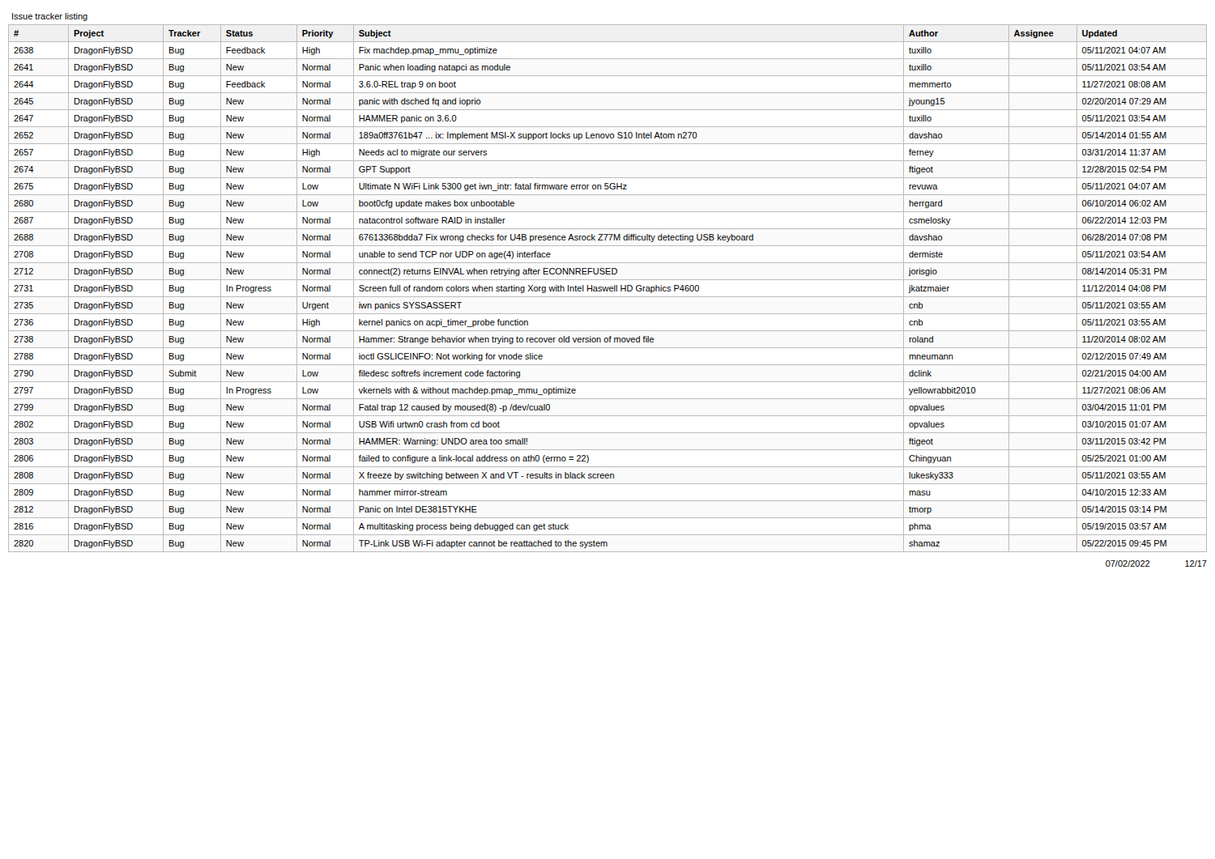Issue tracker listing
| # | Project | Tracker | Status | Priority | Subject | Author | Assignee | Updated |
| --- | --- | --- | --- | --- | --- | --- | --- | --- |
| 2638 | DragonFlyBSD | Bug | Feedback | High | Fix machdep.pmap_mmu_optimize | tuxillo | | 05/11/2021 04:07 AM |
| 2641 | DragonFlyBSD | Bug | New | Normal | Panic when loading natapci as module | tuxillo | | 05/11/2021 03:54 AM |
| 2644 | DragonFlyBSD | Bug | Feedback | Normal | 3.6.0-REL trap 9 on boot | memmerto | | 11/27/2021 08:08 AM |
| 2645 | DragonFlyBSD | Bug | New | Normal | panic with dsched fq and ioprio | jyoung15 | | 02/20/2014 07:29 AM |
| 2647 | DragonFlyBSD | Bug | New | Normal | HAMMER panic on 3.6.0 | tuxillo | | 05/11/2021 03:54 AM |
| 2652 | DragonFlyBSD | Bug | New | Normal | 189a0ff3761b47 ... ix: Implement MSI-X support locks up Lenovo S10 Intel Atom n270 | davshao | | 05/14/2014 01:55 AM |
| 2657 | DragonFlyBSD | Bug | New | High | Needs acl to migrate our servers | ferney | | 03/31/2014 11:37 AM |
| 2674 | DragonFlyBSD | Bug | New | Normal | GPT Support | ftigeot | | 12/28/2015 02:54 PM |
| 2675 | DragonFlyBSD | Bug | New | Low | Ultimate N WiFi Link 5300 get iwn_intr: fatal firmware error on 5GHz | revuwa | | 05/11/2021 04:07 AM |
| 2680 | DragonFlyBSD | Bug | New | Low | boot0cfg update makes box unbootable | herrgard | | 06/10/2014 06:02 AM |
| 2687 | DragonFlyBSD | Bug | New | Normal | natacontrol software RAID in installer | csmelosky | | 06/22/2014 12:03 PM |
| 2688 | DragonFlyBSD | Bug | New | Normal | 67613368bdda7 Fix wrong checks for U4B presence Asrock Z77M difficulty detecting USB keyboard | davshao | | 06/28/2014 07:08 PM |
| 2708 | DragonFlyBSD | Bug | New | Normal | unable to send TCP nor UDP on age(4) interface | dermiste | | 05/11/2021 03:54 AM |
| 2712 | DragonFlyBSD | Bug | New | Normal | connect(2) returns EINVAL when retrying after ECONNREFUSED | jorisgio | | 08/14/2014 05:31 PM |
| 2731 | DragonFlyBSD | Bug | In Progress | Normal | Screen full of random colors when starting Xorg with Intel Haswell HD Graphics P4600 | jkatzmaier | | 11/12/2014 04:08 PM |
| 2735 | DragonFlyBSD | Bug | New | Urgent | iwn panics SYSSASSERT | cnb | | 05/11/2021 03:55 AM |
| 2736 | DragonFlyBSD | Bug | New | High | kernel panics on acpi_timer_probe function | cnb | | 05/11/2021 03:55 AM |
| 2738 | DragonFlyBSD | Bug | New | Normal | Hammer: Strange behavior when trying to recover old version of moved file | roland | | 11/20/2014 08:02 AM |
| 2788 | DragonFlyBSD | Bug | New | Normal | ioctl GSLICEINFO: Not working for vnode slice | mneumann | | 02/12/2015 07:49 AM |
| 2790 | DragonFlyBSD | Submit | New | Low | filedesc softrefs increment code factoring | dclink | | 02/21/2015 04:00 AM |
| 2797 | DragonFlyBSD | Bug | In Progress | Low | vkernels with & without machdep.pmap_mmu_optimize | yellowrabbit2010 | | 11/27/2021 08:06 AM |
| 2799 | DragonFlyBSD | Bug | New | Normal | Fatal trap 12 caused by moused(8) -p /dev/cual0 | opvalues | | 03/04/2015 11:01 PM |
| 2802 | DragonFlyBSD | Bug | New | Normal | USB Wifi urtwn0 crash from cd boot | opvalues | | 03/10/2015 01:07 AM |
| 2803 | DragonFlyBSD | Bug | New | Normal | HAMMER: Warning: UNDO area too small! | ftigeot | | 03/11/2015 03:42 PM |
| 2806 | DragonFlyBSD | Bug | New | Normal | failed to configure a link-local address on ath0 (errno = 22) | Chingyuan | | 05/25/2021 01:00 AM |
| 2808 | DragonFlyBSD | Bug | New | Normal | X freeze by switching between X and VT - results in black screen | lukesky333 | | 05/11/2021 03:55 AM |
| 2809 | DragonFlyBSD | Bug | New | Normal | hammer mirror-stream | masu | | 04/10/2015 12:33 AM |
| 2812 | DragonFlyBSD | Bug | New | Normal | Panic on Intel DE3815TYKHE | tmorp | | 05/14/2015 03:14 PM |
| 2816 | DragonFlyBSD | Bug | New | Normal | A multitasking process being debugged can get stuck | phma | | 05/19/2015 03:57 AM |
| 2820 | DragonFlyBSD | Bug | New | Normal | TP-Link USB Wi-Fi adapter cannot be reattached to the system | shamaz | | 05/22/2015 09:45 PM |
07/02/2022 12/17